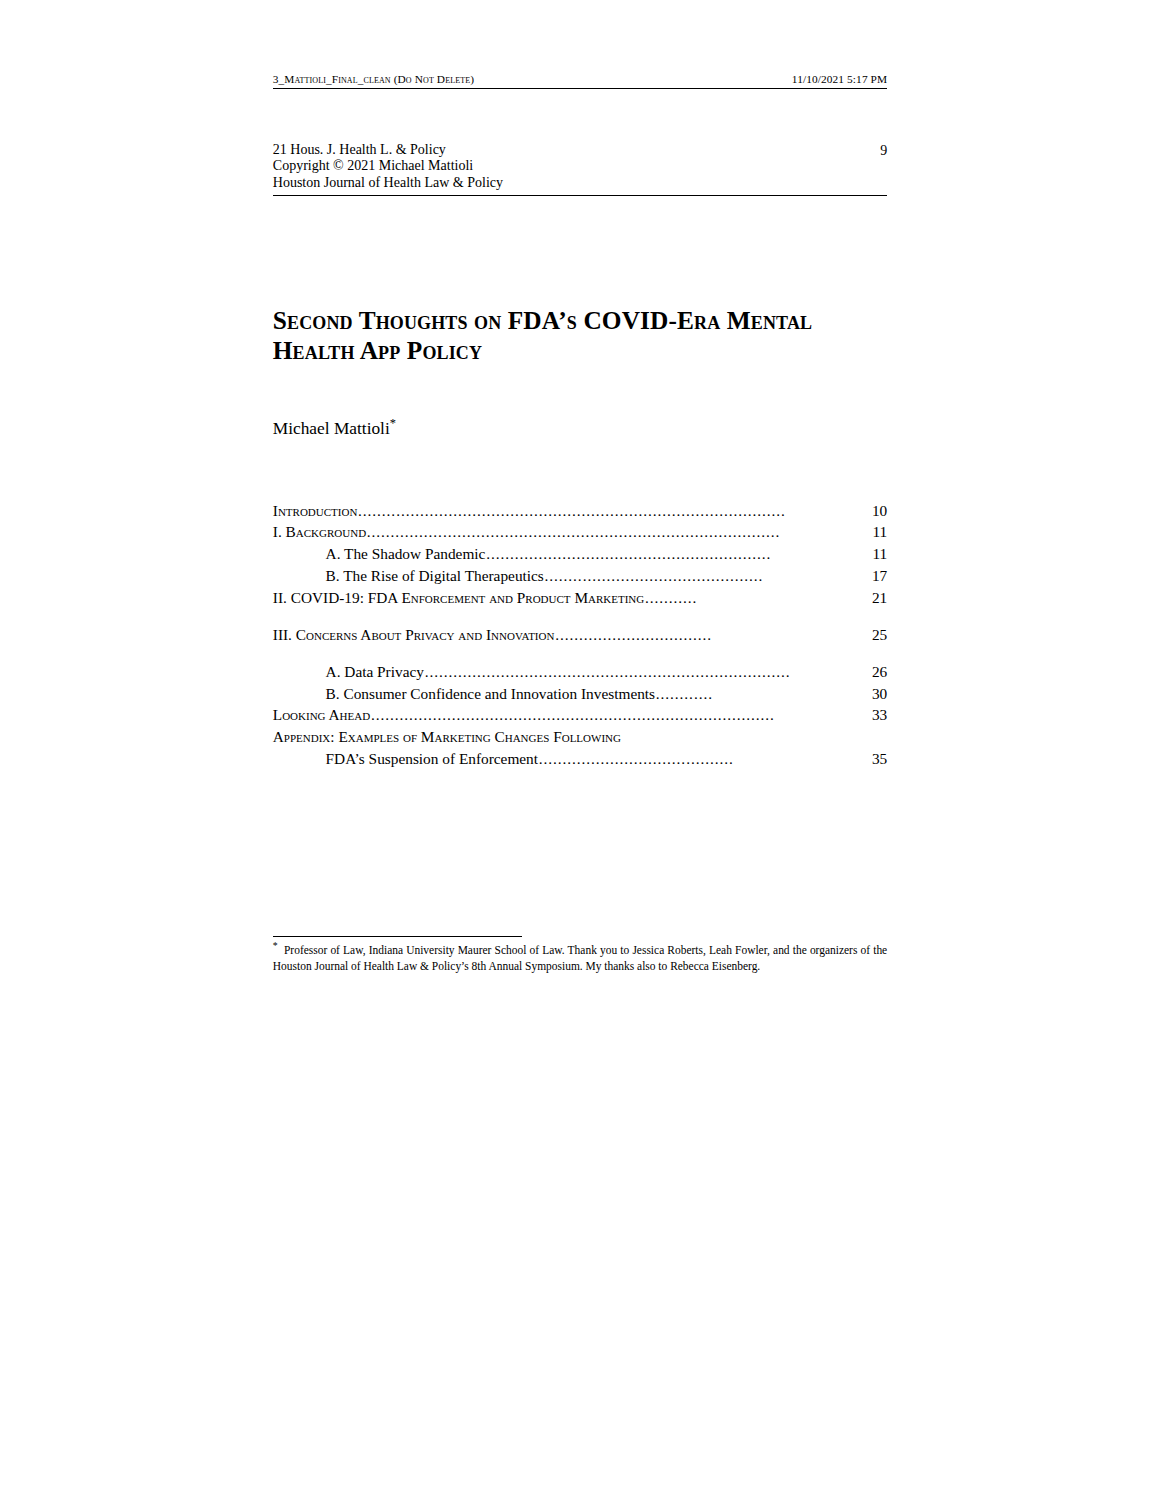3_Mattioli_Final_clean (Do Not Delete) 11/10/2021 5:17 PM
9
21 Hous. J. Health L. & Policy
Copyright © 2021 Michael Mattioli
Houston Journal of Health Law & Policy
Second Thoughts on FDA’s COVID-Era Mental Health App Policy
Michael Mattioli*
Introduction .......................................................................................... 10
I. Background ....................................................................................... 11
A. The Shadow Pandemic ............................................................ 11
B. The Rise of Digital Therapeutics .............................................. 17
II. COVID-19: FDA Enforcement and Product Marketing ........... 21
III. Concerns About Privacy and Innovation ................................. 25
A. Data Privacy ............................................................................. 26
B. Consumer Confidence and Innovation Investments ............ 30
Looking Ahead ..................................................................................... 33
Appendix: Examples of Marketing Changes Following
FDA’s Suspension of Enforcement ......................................... 35
* Professor of Law, Indiana University Maurer School of Law. Thank you to Jessica Roberts, Leah Fowler, and the organizers of the Houston Journal of Health Law & Policy’s 8th Annual Symposium. My thanks also to Rebecca Eisenberg.